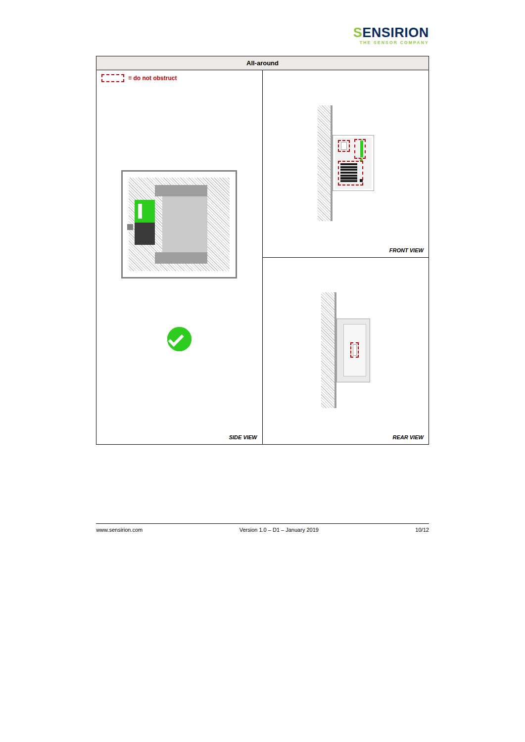SENSIRION
THE SENSOR COMPANY
All-around
= do not obstruct
SIDE VIEW
FRONT VIEW
REAR VIEW
www.sensirion.com Version 1.0 – D1 – January 2019 10/12